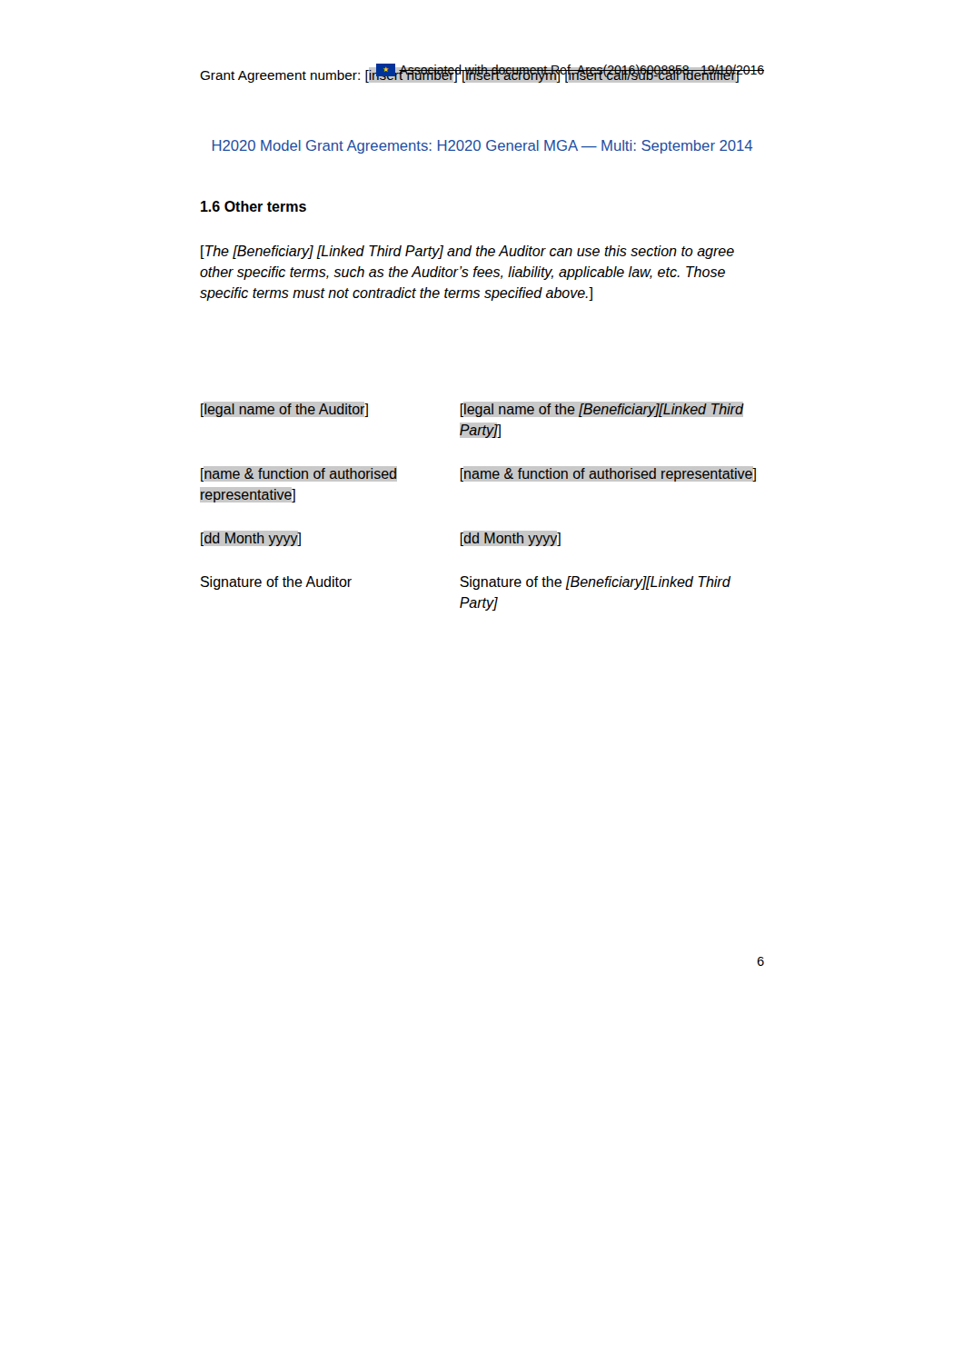Grant Agreement number: [insert number] [insert acronym] [insert call/sub-call identifier]
Associated with document Ref. Ares(2016)6008858 - 19/10/2016
H2020 Model Grant Agreements: H2020 General MGA — Multi: September 2014
1.6 Other terms
[The [Beneficiary] [Linked Third Party] and the Auditor can use this section to agree other specific terms, such as the Auditor’s fees, liability, applicable law, etc. Those specific terms must not contradict the terms specified above.]
| [ legal name of the Auditor ] | [ legal name of the [Beneficiary][Linked Third Party] ] |
| [ name & function of authorised representative ] | [ name & function of authorised representative ] |
| [ dd Month yyyy ] | [ dd Month yyyy ] |
| Signature of the Auditor | Signature of the [Beneficiary][Linked Third Party] |
6